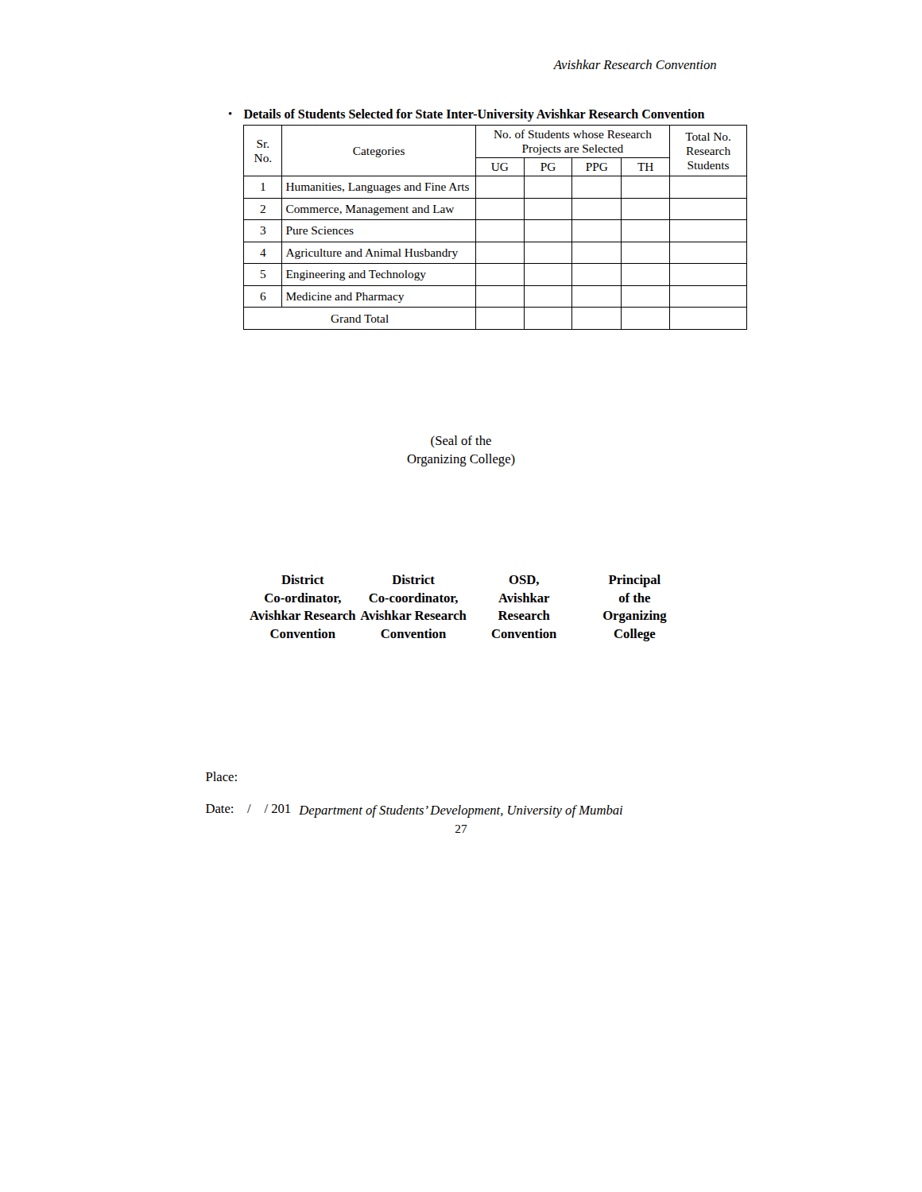Avishkar Research Convention
•
Details of Students Selected for State Inter-University Avishkar Research Convention
| Sr. No. | Categories | No. of Students whose Research Projects are Selected | Total No. Research Students |
| --- | --- | --- | --- |
| UG | PG | PPG | TH |
| 1 | Humanities, Languages and Fine Arts | | | | | |
| 2 | Commerce, Management and Law | | | | | |
| 3 | Pure Sciences | | | | | |
| 4 | Agriculture and Animal Husbandry | | | | | |
| 5 | Engineering and Technology | | | | | |
| 6 | Medicine and Pharmacy | | | | | |
| Grand Total | | | | | |
(Seal of the
Organizing College)
District
Co-ordinator,
Avishkar Research
Convention
District
Co-coordinator,
Avishkar Research
Convention
OSD,
Avishkar
Research
Convention
Principal
of the
Organizing
College
Place:
Date: / / 201
Department of Students’ Development, University of Mumbai
27